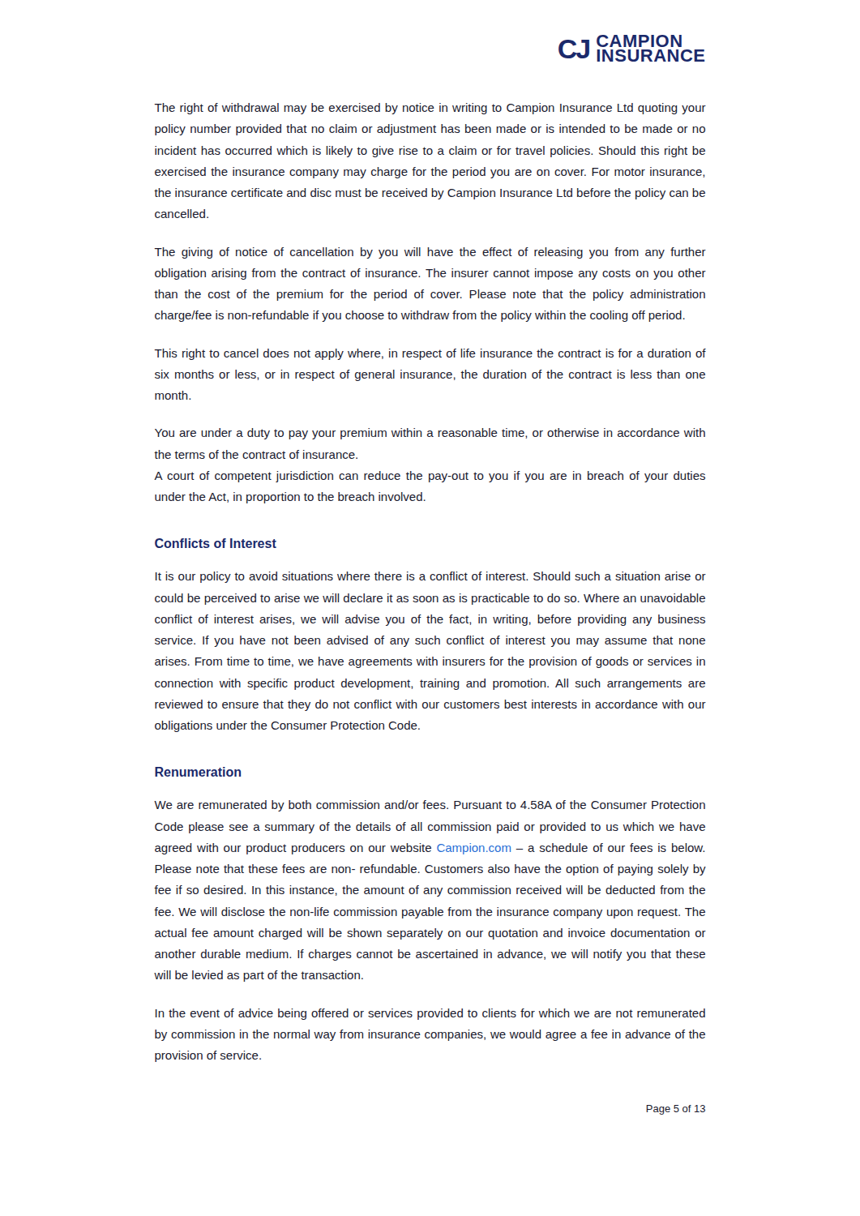CJ CAMPION INSURANCE
The right of withdrawal may be exercised by notice in writing to Campion Insurance Ltd quoting your policy number provided that no claim or adjustment has been made or is intended to be made or no incident has occurred which is likely to give rise to a claim or for travel policies. Should this right be exercised the insurance company may charge for the period you are on cover. For motor insurance, the insurance certificate and disc must be received by Campion Insurance Ltd before the policy can be cancelled.
The giving of notice of cancellation by you will have the effect of releasing you from any further obligation arising from the contract of insurance. The insurer cannot impose any costs on you other than the cost of the premium for the period of cover. Please note that the policy administration charge/fee is non-refundable if you choose to withdraw from the policy within the cooling off period.
This right to cancel does not apply where, in respect of life insurance the contract is for a duration of six months or less, or in respect of general insurance, the duration of the contract is less than one month.
You are under a duty to pay your premium within a reasonable time, or otherwise in accordance with the terms of the contract of insurance.
A court of competent jurisdiction can reduce the pay-out to you if you are in breach of your duties under the Act, in proportion to the breach involved.
Conflicts of Interest
It is our policy to avoid situations where there is a conflict of interest. Should such a situation arise or could be perceived to arise we will declare it as soon as is practicable to do so. Where an unavoidable conflict of interest arises, we will advise you of the fact, in writing, before providing any business service. If you have not been advised of any such conflict of interest you may assume that none arises. From time to time, we have agreements with insurers for the provision of goods or services in connection with specific product development, training and promotion. All such arrangements are reviewed to ensure that they do not conflict with our customers best interests in accordance with our obligations under the Consumer Protection Code.
Renumeration
We are remunerated by both commission and/or fees. Pursuant to 4.58A of the Consumer Protection Code please see a summary of the details of all commission paid or provided to us which we have agreed with our product producers on our website Campion.com – a schedule of our fees is below. Please note that these fees are non- refundable. Customers also have the option of paying solely by fee if so desired. In this instance, the amount of any commission received will be deducted from the fee. We will disclose the non-life commission payable from the insurance company upon request. The actual fee amount charged will be shown separately on our quotation and invoice documentation or another durable medium. If charges cannot be ascertained in advance, we will notify you that these will be levied as part of the transaction.
In the event of advice being offered or services provided to clients for which we are not remunerated by commission in the normal way from insurance companies, we would agree a fee in advance of the provision of service.
Page 5 of 13